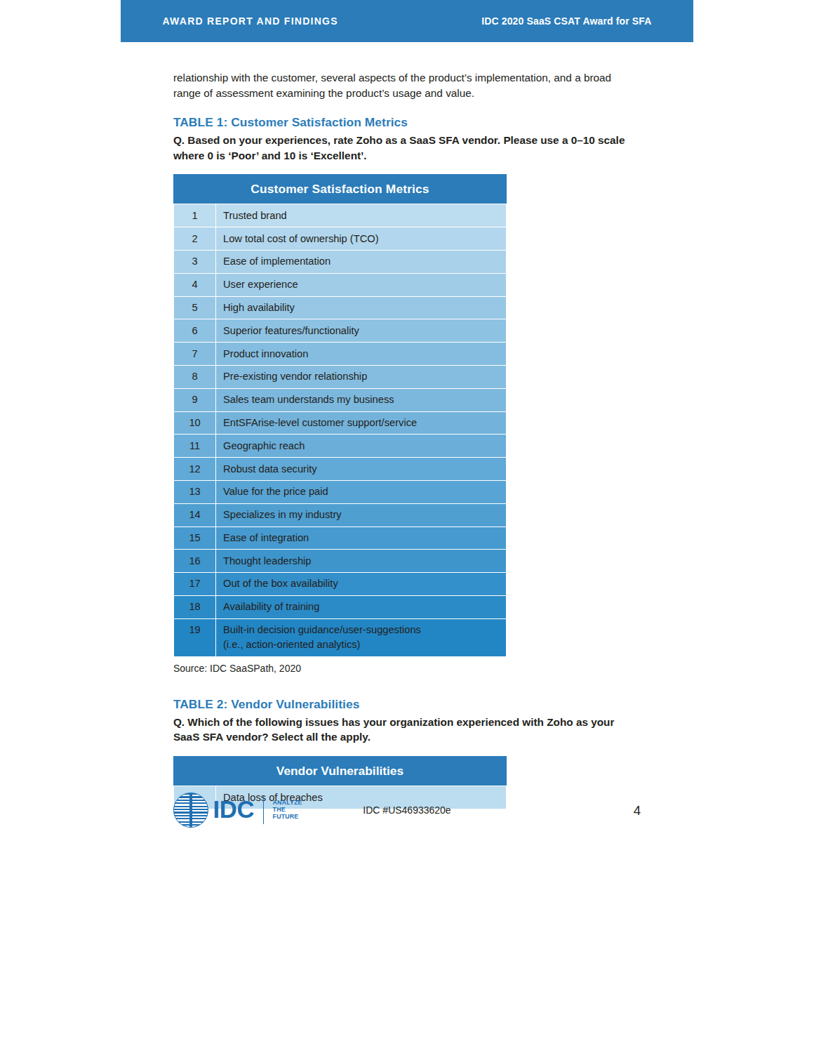Award Report and Findings
IDC 2020 SaaS CSAT Award for SFA
relationship with the customer, several aspects of the product’s implementation, and a broad range of assessment examining the product’s usage and value.
TABLE 1: Customer Satisfaction Metrics
Q. Based on your experiences, rate Zoho as a SaaS SFA vendor. Please use a 0–10 scale where 0 is ‘Poor’ and 10 is ‘Excellent’.
Customer Satisfaction Metrics
| 1 | Trusted brand |
| 2 | Low total cost of ownership (TCO) |
| 3 | Ease of implementation |
| 4 | User experience |
| 5 | High availability |
| 6 | Superior features/functionality |
| 7 | Product innovation |
| 8 | Pre-existing vendor relationship |
| 9 | Sales team understands my business |
| 10 | EntSFArise-level customer support/service |
| 11 | Geographic reach |
| 12 | Robust data security |
| 13 | Value for the price paid |
| 14 | Specializes in my industry |
| 15 | Ease of integration |
| 16 | Thought leadership |
| 17 | Out of the box availability |
| 18 | Availability of training |
| 19 | Built-in decision guidance/user-suggestions (i.e., action-oriented analytics) |
Source: IDC SaaSPath, 2020
TABLE 2: Vendor Vulnerabilities
Q. Which of the following issues has your organization experienced with Zoho as your SaaS SFA vendor? Select all the apply.
Vendor Vulnerabilities
| 1 | Data loss of breaches |
IDC
Analyze
the
Future
IDC #US46933620e
4